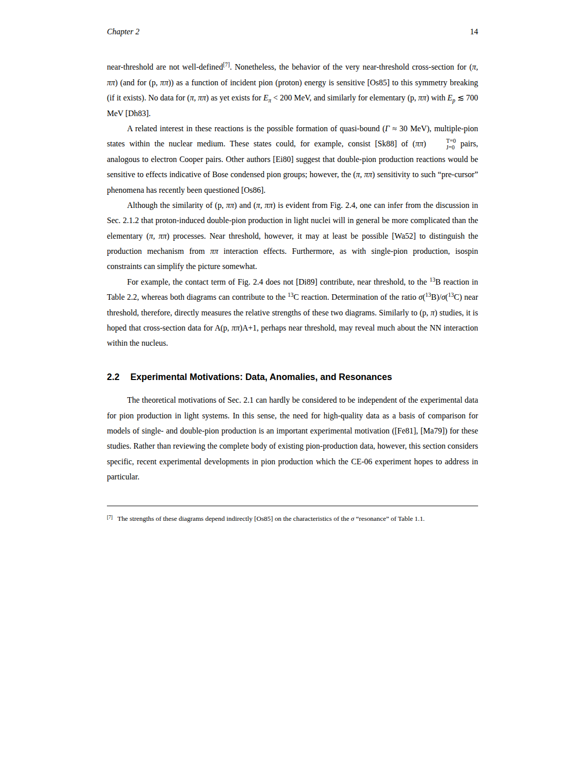Chapter 2 14
near-threshold are not well-defined[7]. Nonetheless, the behavior of the very near-threshold cross-section for (π, ππ) (and for (p, ππ)) as a function of incident pion (proton) energy is sensitive [Os85] to this symmetry breaking (if it exists). No data for (π, ππ) as yet exists for Eπ < 200 MeV, and similarly for elementary (p, ππ) with Ep ≲ 700 MeV [Dh83].
A related interest in these reactions is the possible formation of quasi-bound (Γ ≈ 30 MeV), multiple-pion states within the nuclear medium. These states could, for example, consist [Sk88] of (ππ)T=0 J=0 pairs, analogous to electron Cooper pairs. Other authors [Ei80] suggest that double-pion production reactions would be sensitive to effects indicative of Bose condensed pion groups; however, the (π, ππ) sensitivity to such “pre-cursor” phenomena has recently been questioned [Os86].
Although the similarity of (p, ππ) and (π, ππ) is evident from Fig. 2.4, one can infer from the discussion in Sec. 2.1.2 that proton-induced double-pion production in light nuclei will in general be more complicated than the elementary (π, ππ) processes. Near threshold, however, it may at least be possible [Wa52] to distinguish the production mechanism from ππ interaction effects. Furthermore, as with single-pion production, isospin constraints can simplify the picture somewhat.
For example, the contact term of Fig. 2.4 does not [Di89] contribute, near threshold, to the 13B reaction in Table 2.2, whereas both diagrams can contribute to the 13C reaction. Determination of the ratio σ(13B)/σ(13C) near threshold, therefore, directly measures the relative strengths of these two diagrams. Similarly to (p, π) studies, it is hoped that cross-section data for A(p, ππ)A+1, perhaps near threshold, may reveal much about the NN interaction within the nucleus.
2.2 Experimental Motivations: Data, Anomalies, and Resonances
The theoretical motivations of Sec. 2.1 can hardly be considered to be independent of the experimental data for pion production in light systems. In this sense, the need for high-quality data as a basis of comparison for models of single- and double-pion production is an important experimental motivation ([Fe81], [Ma79]) for these studies. Rather than reviewing the complete body of existing pion-production data, however, this section considers specific, recent experimental developments in pion production which the CE-06 experiment hopes to address in particular.
[7] The strengths of these diagrams depend indirectly [Os85] on the characteristics of the σ “resonance” of Table 1.1.